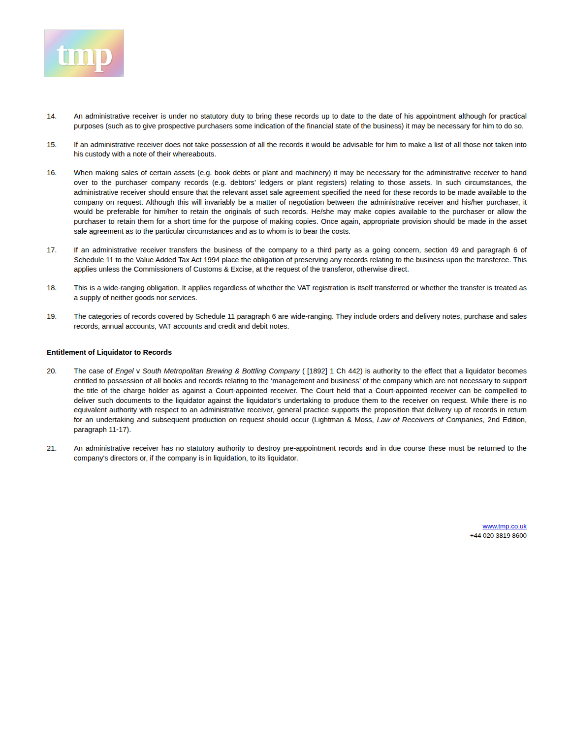tmp
14. An administrative receiver is under no statutory duty to bring these records up to date to the date of his appointment although for practical purposes (such as to give prospective purchasers some indication of the financial state of the business) it may be necessary for him to do so.
15. If an administrative receiver does not take possession of all the records it would be advisable for him to make a list of all those not taken into his custody with a note of their whereabouts.
16. When making sales of certain assets (e.g. book debts or plant and machinery) it may be necessary for the administrative receiver to hand over to the purchaser company records (e.g. debtors’ ledgers or plant registers) relating to those assets. In such circumstances, the administrative receiver should ensure that the relevant asset sale agreement specified the need for these records to be made available to the company on request. Although this will invariably be a matter of negotiation between the administrative receiver and his/her purchaser, it would be preferable for him/her to retain the originals of such records. He/she may make copies available to the purchaser or allow the purchaser to retain them for a short time for the purpose of making copies. Once again, appropriate provision should be made in the asset sale agreement as to the particular circumstances and as to whom is to bear the costs.
17. If an administrative receiver transfers the business of the company to a third party as a going concern, section 49 and paragraph 6 of Schedule 11 to the Value Added Tax Act 1994 place the obligation of preserving any records relating to the business upon the transferee. This applies unless the Commissioners of Customs & Excise, at the request of the transferor, otherwise direct.
18. This is a wide-ranging obligation. It applies regardless of whether the VAT registration is itself transferred or whether the transfer is treated as a supply of neither goods nor services.
19. The categories of records covered by Schedule 11 paragraph 6 are wide-ranging. They include orders and delivery notes, purchase and sales records, annual accounts, VAT accounts and credit and debit notes.
Entitlement of Liquidator to Records
20. The case of Engel v South Metropolitan Brewing & Bottling Company ( [1892] 1 Ch 442) is authority to the effect that a liquidator becomes entitled to possession of all books and records relating to the ‘management and business’ of the company which are not necessary to support the title of the charge holder as against a Court-appointed receiver. The Court held that a Court-appointed receiver can be compelled to deliver such documents to the liquidator against the liquidator’s undertaking to produce them to the receiver on request. While there is no equivalent authority with respect to an administrative receiver, general practice supports the proposition that delivery up of records in return for an undertaking and subsequent production on request should occur (Lightman & Moss, Law of Receivers of Companies, 2nd Edition, paragraph 11-17).
21. An administrative receiver has no statutory authority to destroy pre-appointment records and in due course these must be returned to the company's directors or, if the company is in liquidation, to its liquidator.
www.tmp.co.uk
+44 020 3819 8600